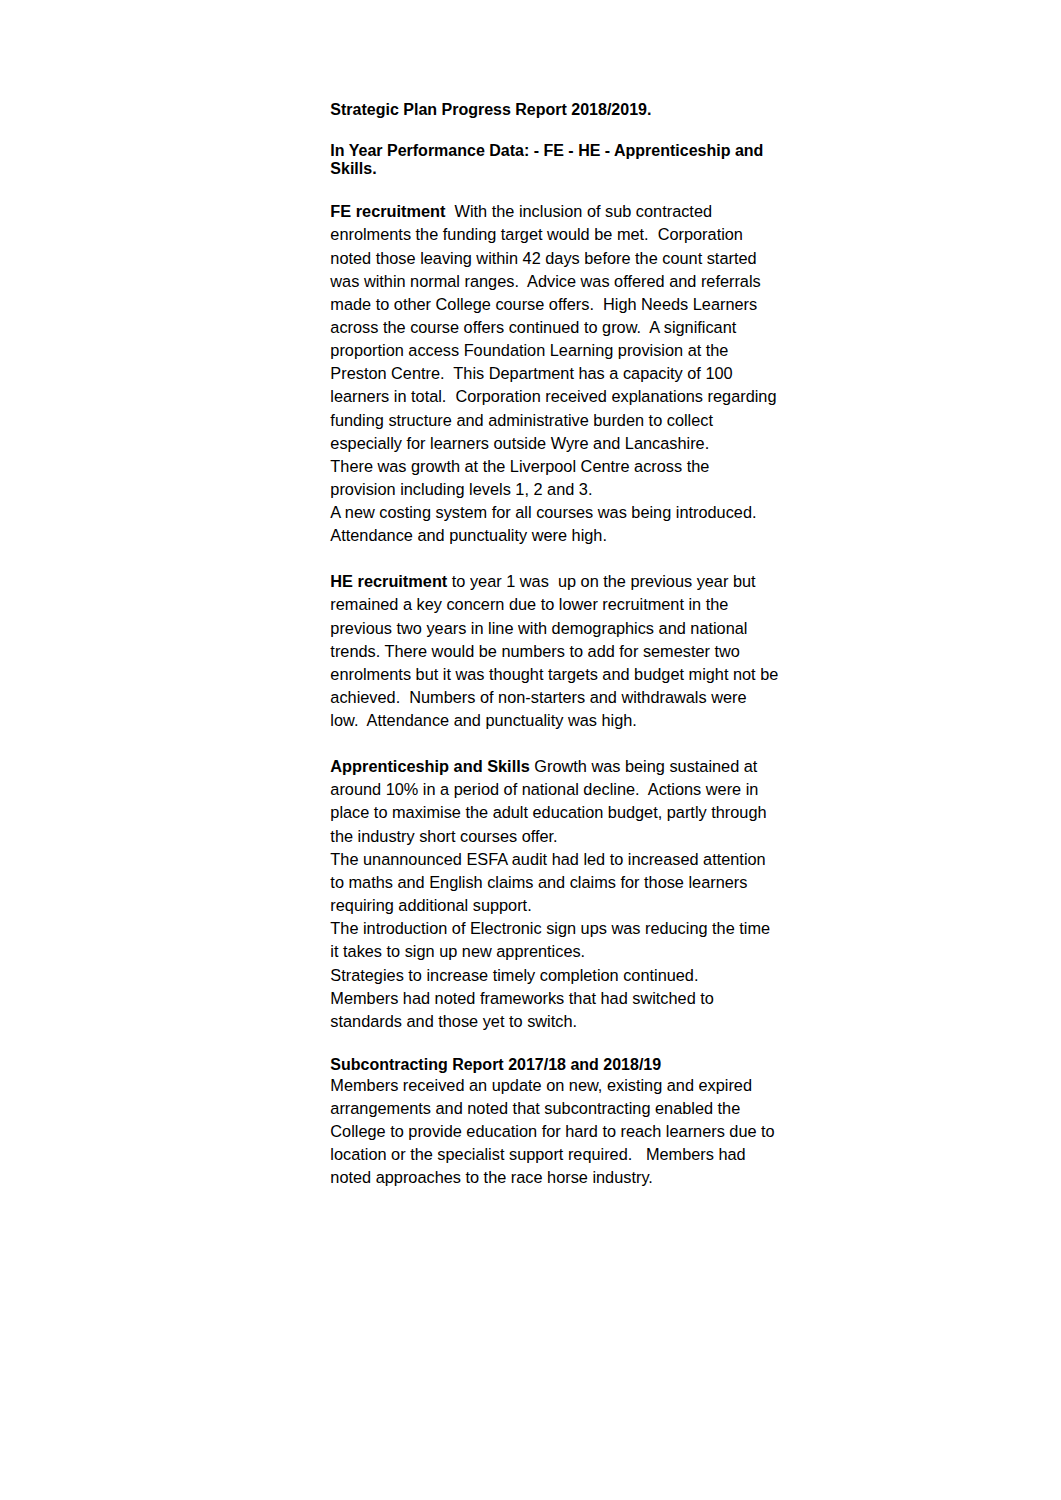Strategic Plan Progress Report 2018/2019.
In Year Performance Data: - FE - HE - Apprenticeship and Skills.
FE recruitment With the inclusion of sub contracted enrolments the funding target would be met. Corporation noted those leaving within 42 days before the count started was within normal ranges. Advice was offered and referrals made to other College course offers. High Needs Learners across the course offers continued to grow. A significant proportion access Foundation Learning provision at the Preston Centre. This Department has a capacity of 100 learners in total. Corporation received explanations regarding funding structure and administrative burden to collect especially for learners outside Wyre and Lancashire.
There was growth at the Liverpool Centre across the provision including levels 1, 2 and 3.
A new costing system for all courses was being introduced.
Attendance and punctuality were high.
HE recruitment to year 1 was up on the previous year but remained a key concern due to lower recruitment in the previous two years in line with demographics and national trends. There would be numbers to add for semester two enrolments but it was thought targets and budget might not be achieved. Numbers of non-starters and withdrawals were low. Attendance and punctuality was high.
Apprenticeship and Skills Growth was being sustained at around 10% in a period of national decline. Actions were in place to maximise the adult education budget, partly through the industry short courses offer.
The unannounced ESFA audit had led to increased attention to maths and English claims and claims for those learners requiring additional support.
The introduction of Electronic sign ups was reducing the time it takes to sign up new apprentices.
Strategies to increase timely completion continued.
Members had noted frameworks that had switched to standards and those yet to switch.
Subcontracting Report 2017/18 and 2018/19
Members received an update on new, existing and expired arrangements and noted that subcontracting enabled the College to provide education for hard to reach learners due to location or the specialist support required. Members had noted approaches to the race horse industry.